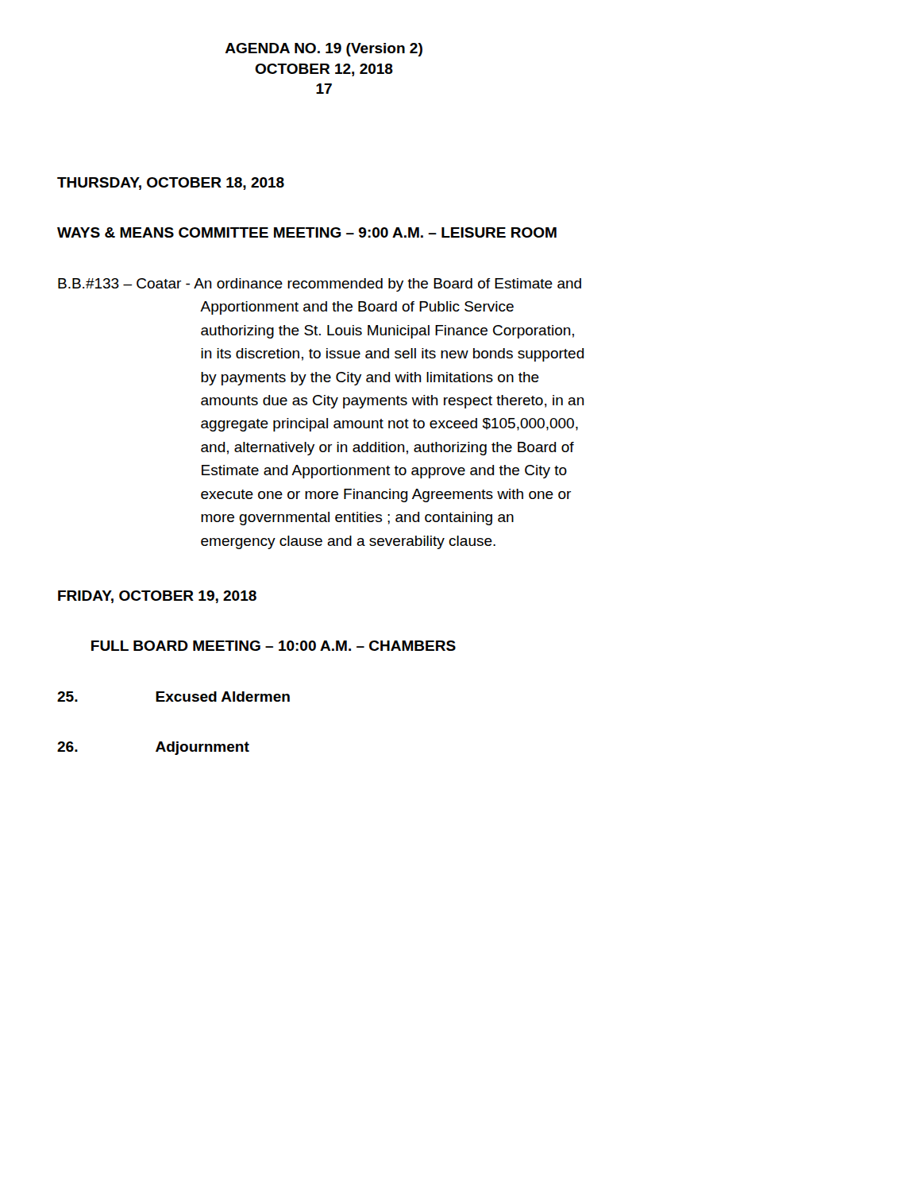AGENDA NO. 19 (Version 2)
OCTOBER 12, 2018
17
THURSDAY, OCTOBER 18, 2018
WAYS & MEANS COMMITTEE MEETING – 9:00 A.M. – LEISURE ROOM
B.B.#133 – Coatar - An ordinance recommended by the Board of Estimate and Apportionment and the Board of Public Service authorizing the St. Louis Municipal Finance Corporation, in its discretion, to issue and sell its new bonds supported by payments by the City and with limitations on the amounts due as City payments with respect thereto, in an aggregate principal amount not to exceed $105,000,000, and, alternatively or in addition, authorizing the Board of Estimate and Apportionment to approve and the City to execute one or more Financing Agreements with one or more governmental entities ; and containing an emergency clause and a severability clause.
FRIDAY, OCTOBER 19, 2018
FULL BOARD MEETING – 10:00 A.M. – CHAMBERS
25. Excused Aldermen
26. Adjournment